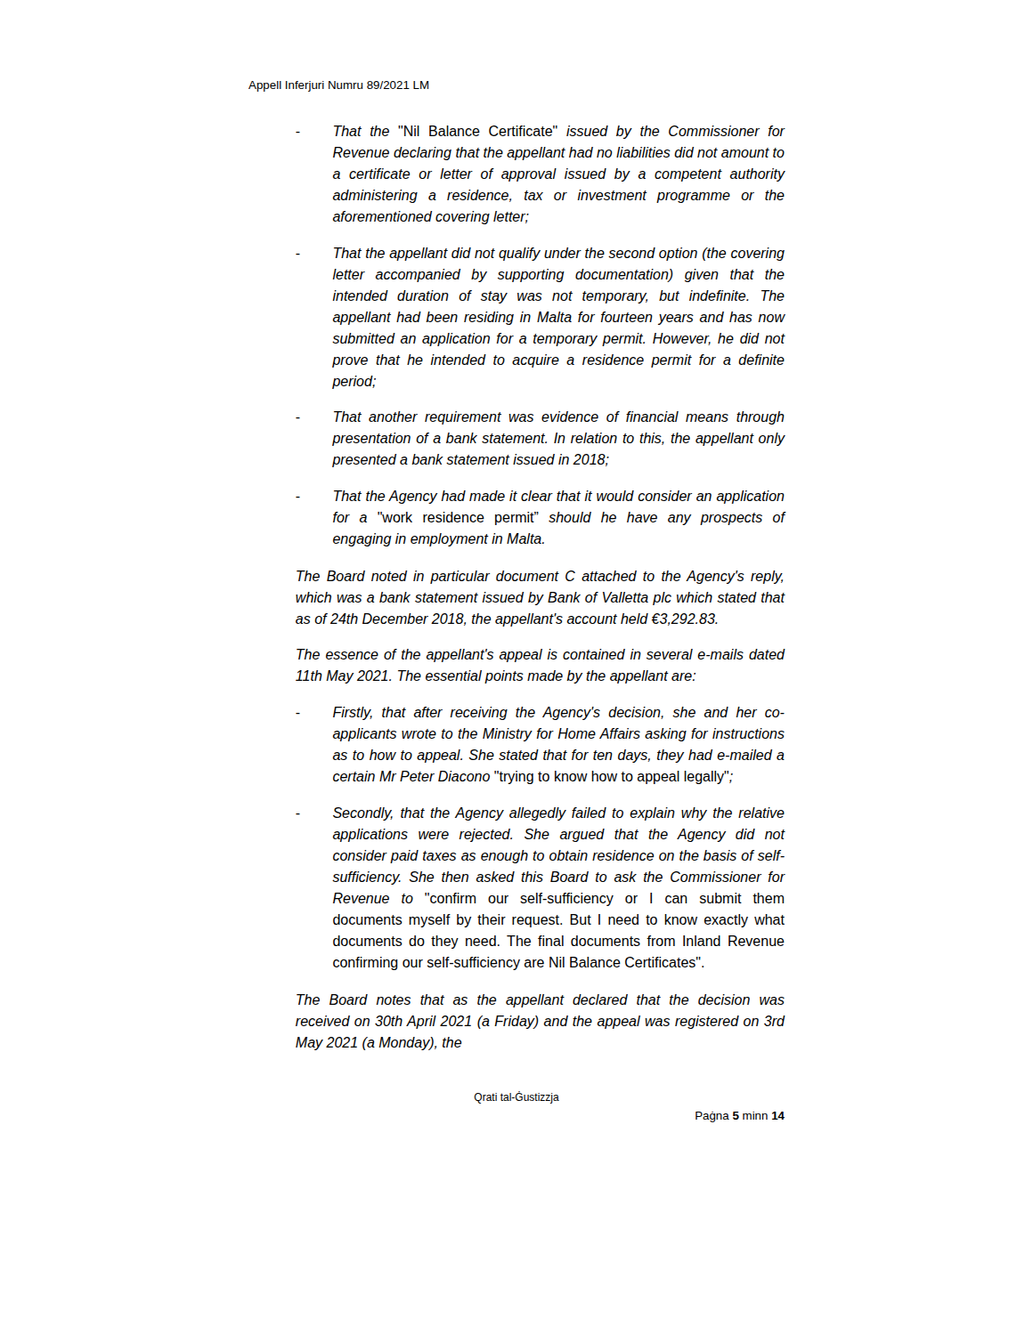Appell Inferjuri Numru 89/2021 LM
That the "Nil Balance Certificate" issued by the Commissioner for Revenue declaring that the appellant had no liabilities did not amount to a certificate or letter of approval issued by a competent authority administering a residence, tax or investment programme or the aforementioned covering letter;
That the appellant did not qualify under the second option (the covering letter accompanied by supporting documentation) given that the intended duration of stay was not temporary, but indefinite. The appellant had been residing in Malta for fourteen years and has now submitted an application for a temporary permit. However, he did not prove that he intended to acquire a residence permit for a definite period;
That another requirement was evidence of financial means through presentation of a bank statement. In relation to this, the appellant only presented a bank statement issued in 2018;
That the Agency had made it clear that it would consider an application for a "work residence permit” should he have any prospects of engaging in employment in Malta.
The Board noted in particular document C attached to the Agency's reply, which was a bank statement issued by Bank of Valletta plc which stated that as of 24th December 2018, the appellant's account held €3,292.83.
The essence of the appellant's appeal is contained in several e-mails dated 11th May 2021. The essential points made by the appellant are:
Firstly, that after receiving the Agency's decision, she and her co-applicants wrote to the Ministry for Home Affairs asking for instructions as to how to appeal. She stated that for ten days, they had e-mailed a certain Mr Peter Diacono "trying to know how to appeal legally";
Secondly, that the Agency allegedly failed to explain why the relative applications were rejected. She argued that the Agency did not consider paid taxes as enough to obtain residence on the basis of self-sufficiency. She then asked this Board to ask the Commissioner for Revenue to "confirm our self-sufficiency or I can submit them documents myself by their request. But I need to know exactly what documents do they need. The final documents from Inland Revenue confirming our self-sufficiency are Nil Balance Certificates".
The Board notes that as the appellant declared that the decision was received on 30th April 2021 (a Friday) and the appeal was registered on 3rd May 2021 (a Monday), the
Qrati tal-Ġustizzja
Paġna 5 minn 14